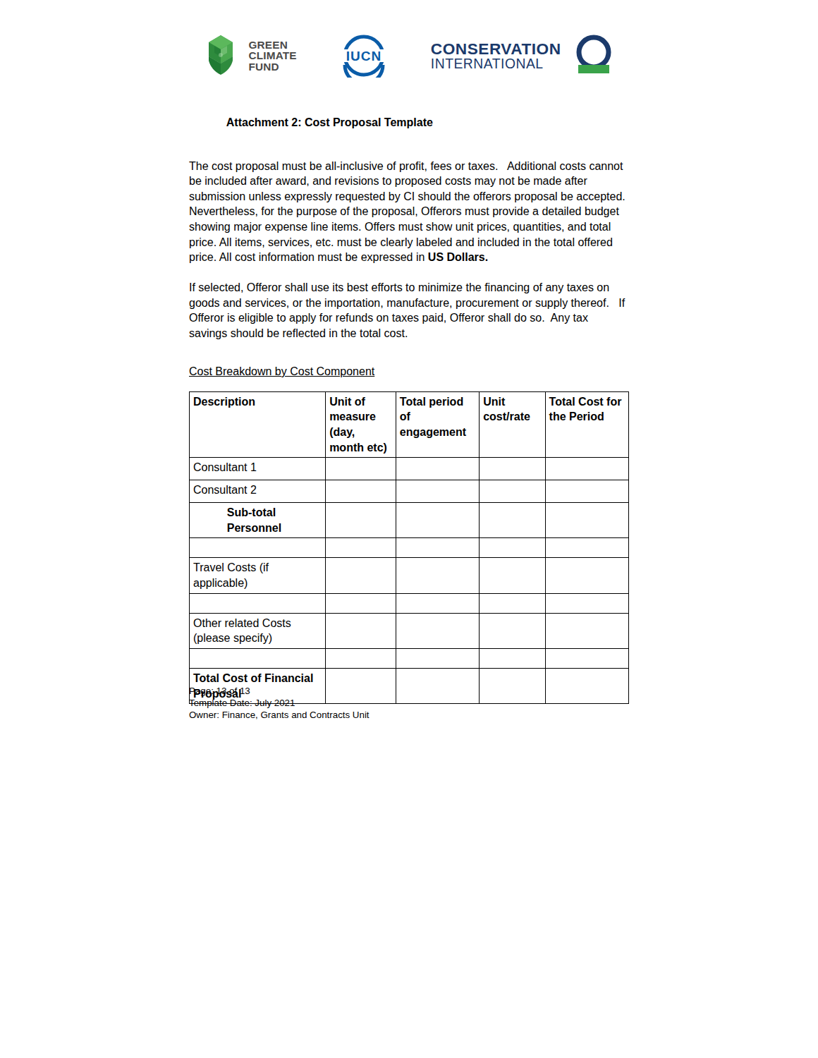GREEN
CLIMATE
FUND
IUCN
CONSERVATION
INTERNATIONAL
Attachment 2: Cost Proposal Template
The cost proposal must be all-inclusive of profit, fees or taxes. Additional costs cannot be included after award, and revisions to proposed costs may not be made after submission unless expressly requested by CI should the offerors proposal be accepted. Nevertheless, for the purpose of the proposal, Offerors must provide a detailed budget showing major expense line items. Offers must show unit prices, quantities, and total price. All items, services, etc. must be clearly labeled and included in the total offered price. All cost information must be expressed in US Dollars.
If selected, Offeror shall use its best efforts to minimize the financing of any taxes on goods and services, or the importation, manufacture, procurement or supply thereof. If Offeror is eligible to apply for refunds on taxes paid, Offeror shall do so. Any tax savings should be reflected in the total cost.
Cost Breakdown by Cost Component
| Description | Unit of measure (day, month etc) | Total period of engagement | Unit cost/rate | Total Cost for the Period |
| --- | --- | --- | --- | --- |
| Consultant 1 | | | | |
| Consultant 2 | | | | |
| Sub-total Personnel | | | | |
| Travel Costs (if applicable) | | | | |
| Other related Costs (please specify) | | | | |
| Total Cost of Financial Proposal | | | | |
Page: 13 of 13
Template Date: July 2021
Owner: Finance, Grants and Contracts Unit